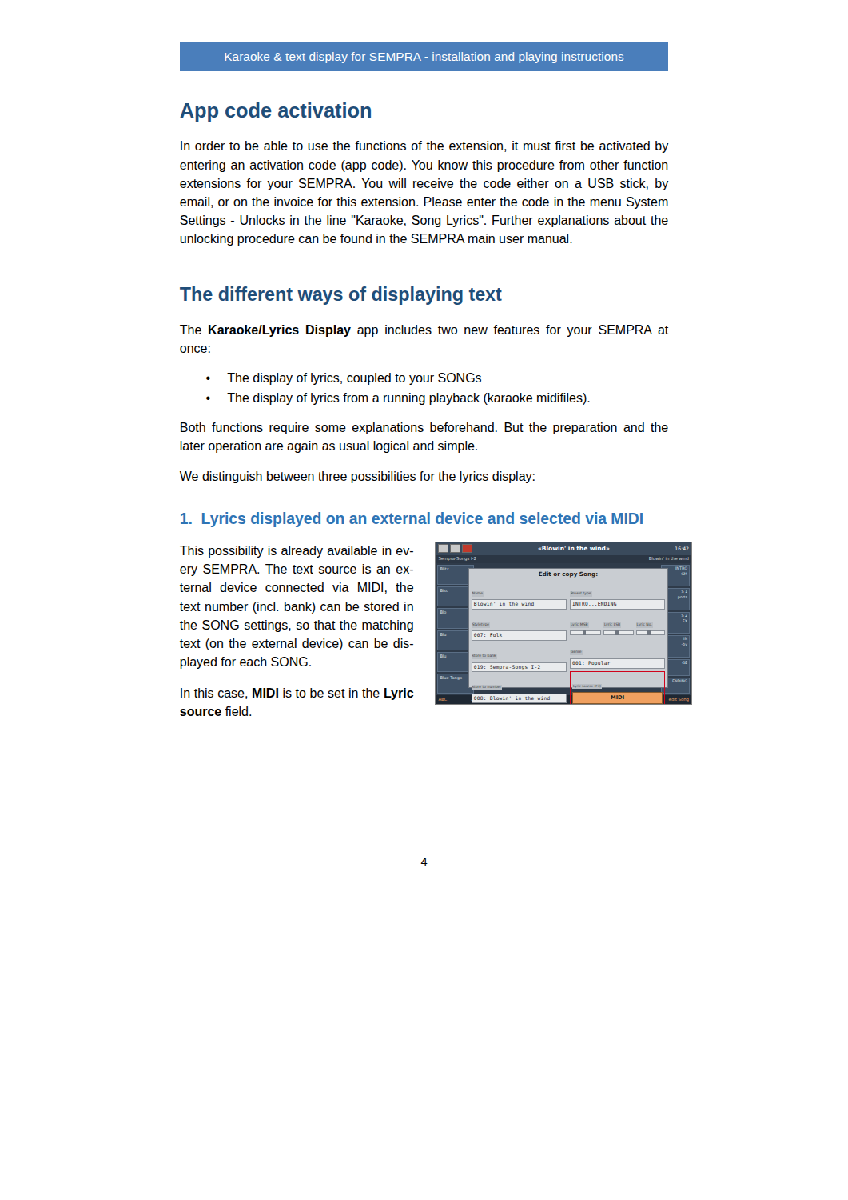Karaoke & text display for SEMPRA - installation and playing instructions
App code activation
In order to be able to use the functions of the extension, it must first be activated by entering an activation code (app code). You know this procedure from other function extensions for your SEMPRA. You will receive the code either on a USB stick, by email, or on the invoice for this extension. Please enter the code in the menu System Settings - Unlocks in the line "Karaoke, Song Lyrics". Further explanations about the unlocking procedure can be found in the SEMPRA main user manual.
The different ways of displaying text
The Karaoke/Lyrics Display app includes two new features for your SEMPRA at once:
The display of lyrics, coupled to your SONGs
The display of lyrics from a running playback (karaoke midifiles).
Both functions require some explanations beforehand. But the preparation and the later operation are again as usual logical and simple.
We distinguish between three possibilities for the lyrics display:
1. Lyrics displayed on an external device and selected via MIDI
This possibility is already available in every SEMPRA. The text source is an external device connected via MIDI, the text number (incl. bank) can be stored in the SONG settings, so that the matching text (on the external device) can be displayed for each SONG.
In this case, MIDI is to be set in the Lyric source field.
«Blowin' in the wind»
16:42
Sempra-Songs I-2 Blowin' in the wind
Blitz
Bisc
Blo
Blu
Blu
Blue Tango
INTRO
GM
S 1
ports
S 2
FX
IN
-by
GE
ENDING
Edit or copy Song:
Name
Blowin' in the wind
Styletype
007: Folk
store to bank
019: Sempra-Songs I-2
store to number
008: Blowin' in the wind
Preset type
INTRO...ENDING
Lyric MSB
Lyric LSB
Lyric No.
Genre
001: Popular
Lyric source (F3)
MIDI
Cancel Esc
▣
Continue Enter
Transp.C
ChordC
Signature4 / 4
ABC 123 only user - - - ♪ ♫ delete edit Song
4